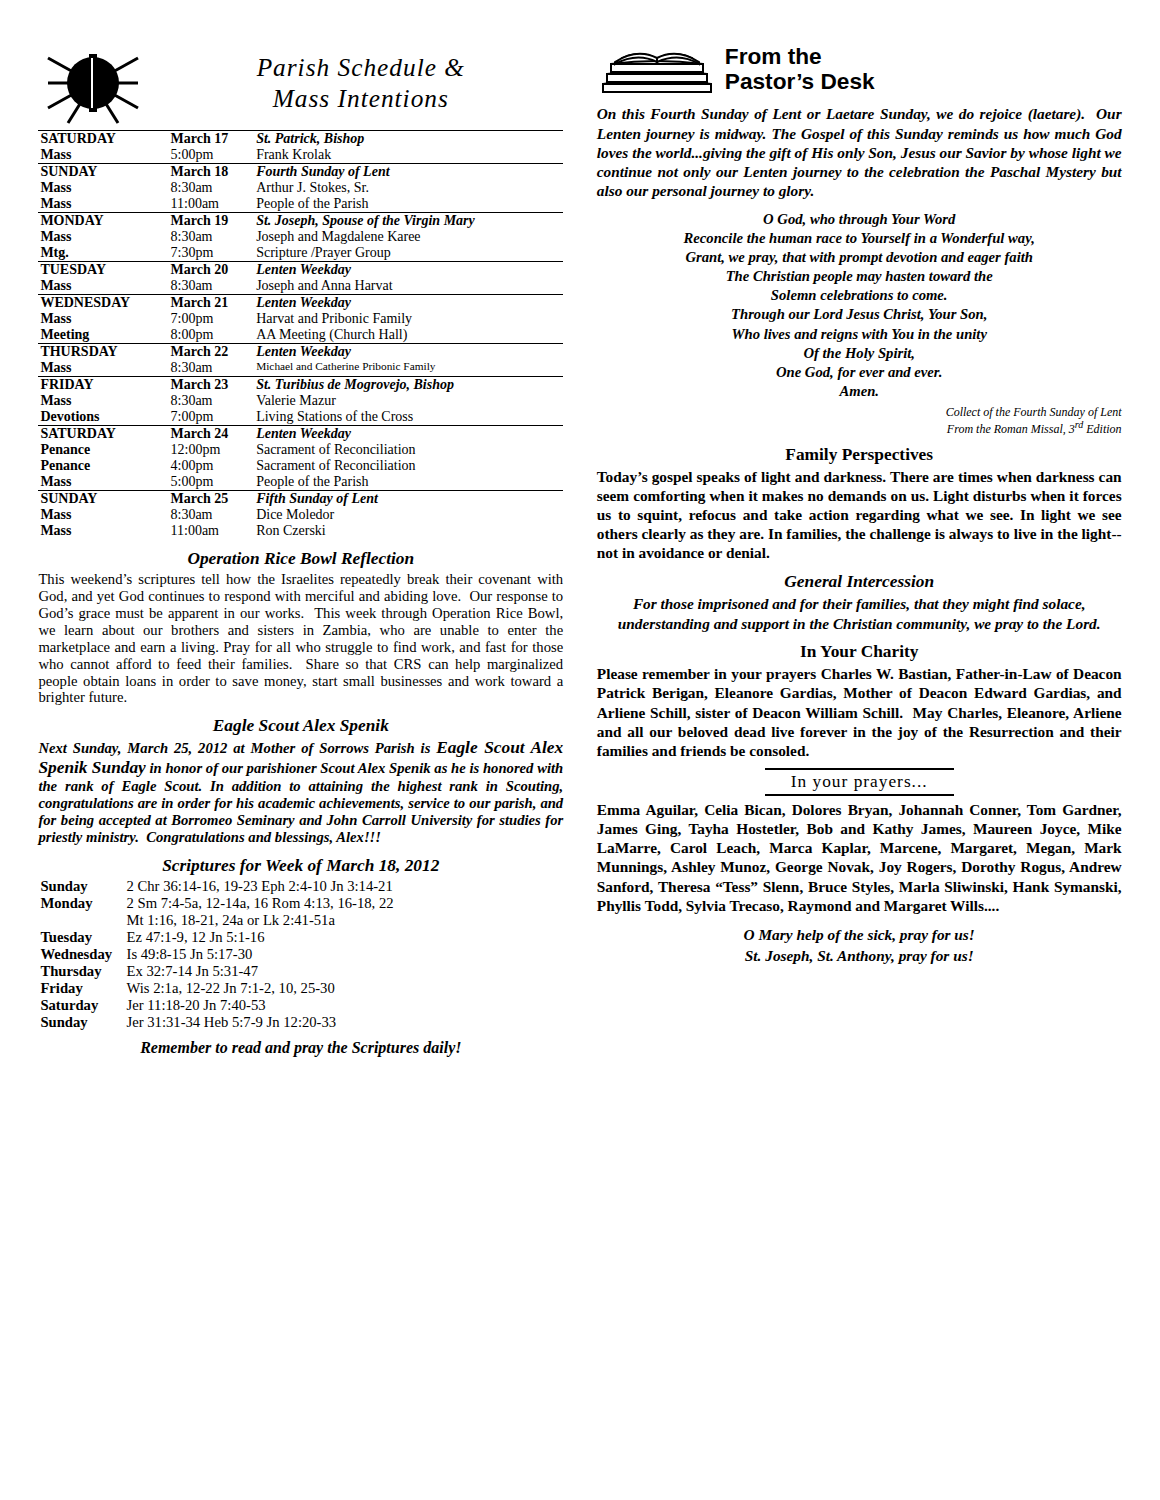Parish Schedule &
Mass Intentions
| SATURDAY | March 17 | St. Patrick, Bishop |
| Mass | 5:00pm | Frank Krolak |
| SUNDAY | March 18 | Fourth Sunday of Lent |
| Mass | 8:30am | Arthur J. Stokes, Sr. |
| Mass | 11:00am | People of the Parish |
| MONDAY | March 19 | St. Joseph, Spouse of the Virgin Mary |
| Mass | 8:30am | Joseph and Magdalene Karee |
| Mtg. | 7:30pm | Scripture /Prayer Group |
| TUESDAY | March 20 | Lenten Weekday |
| Mass | 8:30am | Joseph and Anna Harvat |
| WEDNESDAY | March 21 | Lenten Weekday |
| Mass | 7:00pm | Harvat and Pribonic Family |
| Meeting | 8:00pm | AA Meeting (Church Hall) |
| THURSDAY | March 22 | Lenten Weekday |
| Mass | 8:30am | Michael and Catherine Pribonic Family |
| FRIDAY | March 23 | St. Turibius de Mogrovejo, Bishop |
| Mass | 8:30am | Valerie Mazur |
| Devotions | 7:00pm | Living Stations of the Cross |
| SATURDAY | March 24 | Lenten Weekday |
| Penance | 12:00pm | Sacrament of Reconciliation |
| Penance | 4:00pm | Sacrament of Reconciliation |
| Mass | 5:00pm | People of the Parish |
| SUNDAY | March 25 | Fifth Sunday of Lent |
| Mass | 8:30am | Dice Moledor |
| Mass | 11:00am | Ron Czerski |
Operation Rice Bowl Reflection
This weekend’s scriptures tell how the Israelites repeatedly break their covenant with God, and yet God continues to respond with merciful and abiding love. Our response to God’s grace must be apparent in our works. This week through Operation Rice Bowl, we learn about our brothers and sisters in Zambia, who are unable to enter the marketplace and earn a living. Pray for all who struggle to find work, and fast for those who cannot afford to feed their families. Share so that CRS can help marginalized people obtain loans in order to save money, start small businesses and work toward a brighter future.
Eagle Scout Alex Spenik
Next Sunday, March 25, 2012 at Mother of Sorrows Parish is Eagle Scout Alex Spenik Sunday in honor of our parishioner Scout Alex Spenik as he is honored with the rank of Eagle Scout. In addition to attaining the highest rank in Scouting, congratulations are in order for his academic achievements, service to our parish, and for being accepted at Borromeo Seminary and John Carroll University for studies for priestly ministry. Congratulations and blessings, Alex!!!
Scriptures for Week of March 18, 2012
| Sunday | 2 Chr 36:14-16, 19-23 Eph 2:4-10 Jn 3:14-21 |
| Monday | 2 Sm 7:4-5a, 12-14a, 16 Rom 4:13, 16-18, 22 Mt 1:16, 18-21, 24a or Lk 2:41-51a |
| Tuesday | Ez 47:1-9, 12 Jn 5:1-16 |
| Wednesday | Is 49:8-15 Jn 5:17-30 |
| Thursday | Ex 32:7-14 Jn 5:31-47 |
| Friday | Wis 2:1a, 12-22 Jn 7:1-2, 10, 25-30 |
| Saturday | Jer 11:18-20 Jn 7:40-53 |
| Sunday | Jer 31:31-34 Heb 5:7-9 Jn 12:20-33 |
Remember to read and pray the Scriptures daily!
From the
Pastor’s Desk
On this Fourth Sunday of Lent or Laetare Sunday, we do rejoice (laetare). Our Lenten journey is midway. The Gospel of this Sunday reminds us how much God loves the world...giving the gift of His only Son, Jesus our Savior by whose light we continue not only our Lenten journey to the celebration the Paschal Mystery but also our personal journey to glory.
O God, who through Your Word
Reconcile the human race to Yourself in a Wonderful way,
Grant, we pray, that with prompt devotion and eager faith
The Christian people may hasten toward the
Solemn celebrations to come.
Through our Lord Jesus Christ, Your Son,
Who lives and reigns with You in the unity
Of the Holy Spirit,
One God, for ever and ever.
Amen.
Collect of the Fourth Sunday of Lent
From the Roman Missal, 3rd Edition
Family Perspectives
Today’s gospel speaks of light and darkness. There are times when darkness can seem comforting when it makes no demands on us. Light disturbs when it forces us to squint, refocus and take action regarding what we see. In light we see others clearly as they are. In families, the challenge is always to live in the light--not in avoidance or denial.
General Intercession
For those imprisoned and for their families, that they might find solace, understanding and support in the Christian community, we pray to the Lord.
In Your Charity
Please remember in your prayers Charles W. Bastian, Father-in-Law of Deacon Patrick Berigan, Eleanore Gardias, Mother of Deacon Edward Gardias, and Arliene Schill, sister of Deacon William Schill. May Charles, Eleanore, Arliene and all our beloved dead live forever in the joy of the Resurrection and their families and friends be consoled.
In your prayers...
Emma Aguilar, Celia Bican, Dolores Bryan, Johannah Conner, Tom Gardner, James Ging, Tayha Hostetler, Bob and Kathy James, Maureen Joyce, Mike LaMarre, Carol Leach, Marca Kaplar, Marcene, Margaret, Megan, Mark Munnings, Ashley Munoz, George Novak, Joy Rogers, Dorothy Rogus, Andrew Sanford, Theresa “Tess” Slenn, Bruce Styles, Marla Sliwinski, Hank Symanski, Phyllis Todd, Sylvia Trecaso, Raymond and Margaret Wills....
O Mary help of the sick, pray for us!
St. Joseph, St. Anthony, pray for us!